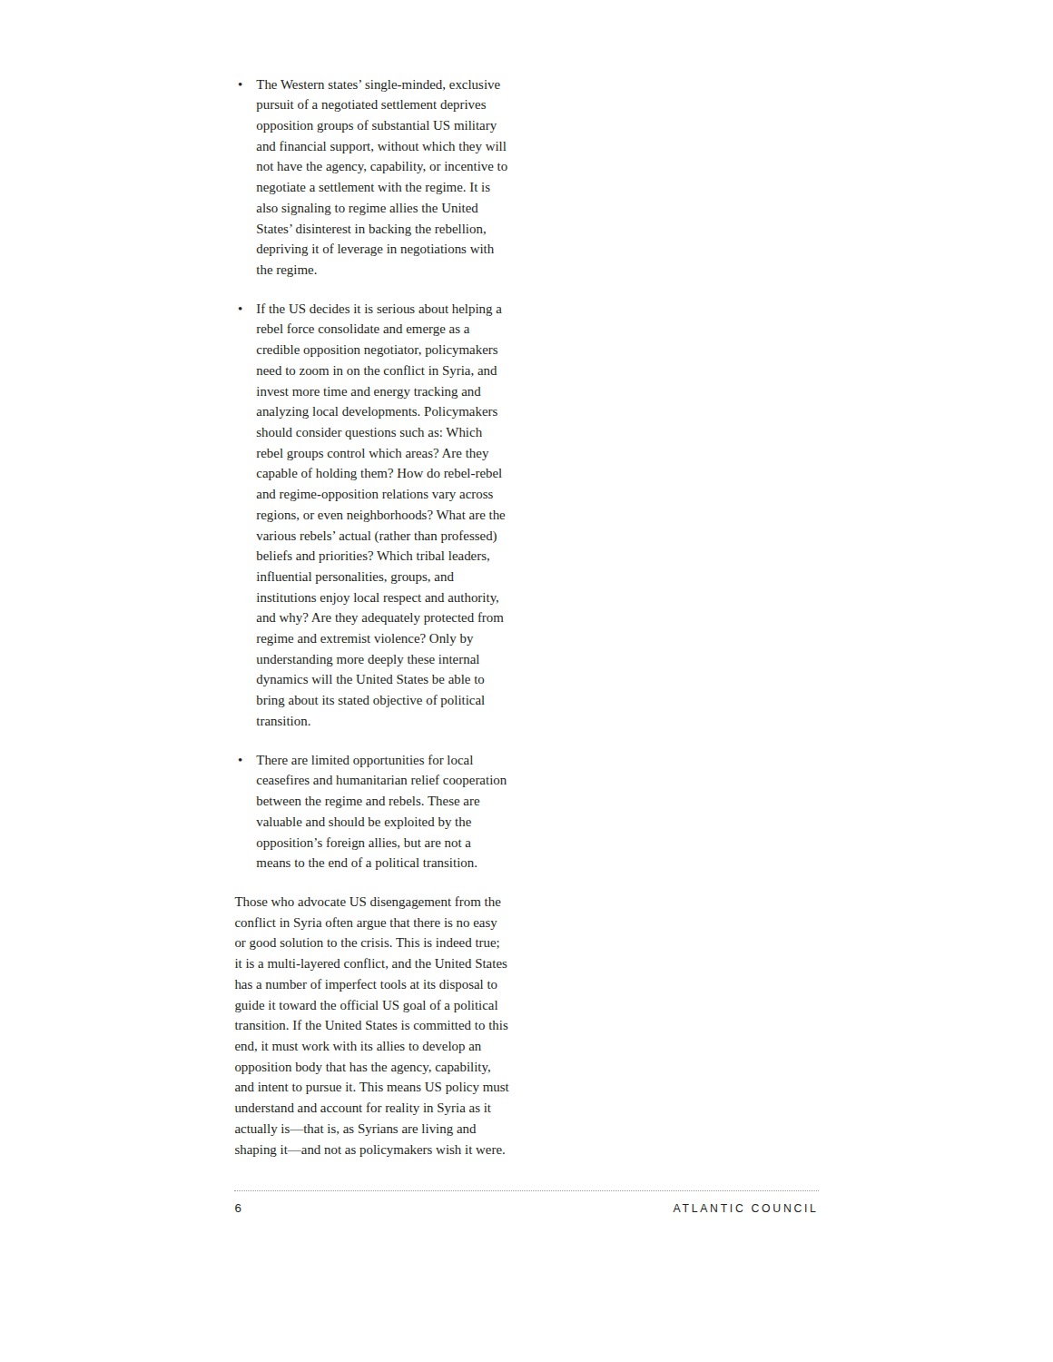The Western states’ single-minded, exclusive pursuit of a negotiated settlement deprives opposition groups of substantial US military and financial support, without which they will not have the agency, capability, or incentive to negotiate a settlement with the regime. It is also signaling to regime allies the United States’ disinterest in backing the rebellion, depriving it of leverage in negotiations with the regime.
If the US decides it is serious about helping a rebel force consolidate and emerge as a credible opposition negotiator, policymakers need to zoom in on the conflict in Syria, and invest more time and energy tracking and analyzing local developments. Policymakers should consider questions such as: Which rebel groups control which areas? Are they capable of holding them? How do rebel-rebel and regime-opposition relations vary across regions, or even neighborhoods? What are the various rebels’ actual (rather than professed) beliefs and priorities? Which tribal leaders, influential personalities, groups, and institutions enjoy local respect and authority, and why? Are they adequately protected from regime and extremist violence? Only by understanding more deeply these internal dynamics will the United States be able to bring about its stated objective of political transition.
There are limited opportunities for local ceasefires and humanitarian relief cooperation between the regime and rebels. These are valuable and should be exploited by the opposition’s foreign allies, but are not a means to the end of a political transition.
Those who advocate US disengagement from the conflict in Syria often argue that there is no easy or good solution to the crisis. This is indeed true; it is a multi-layered conflict, and the United States has a number of imperfect tools at its disposal to guide it toward the official US goal of a political transition. If the United States is committed to this end, it must work with its allies to develop an opposition body that has the agency, capability, and intent to pursue it. This means US policy must understand and account for reality in Syria as it actually is—that is, as Syrians are living and shaping it—and not as policymakers wish it were.
6 Atlantic Council